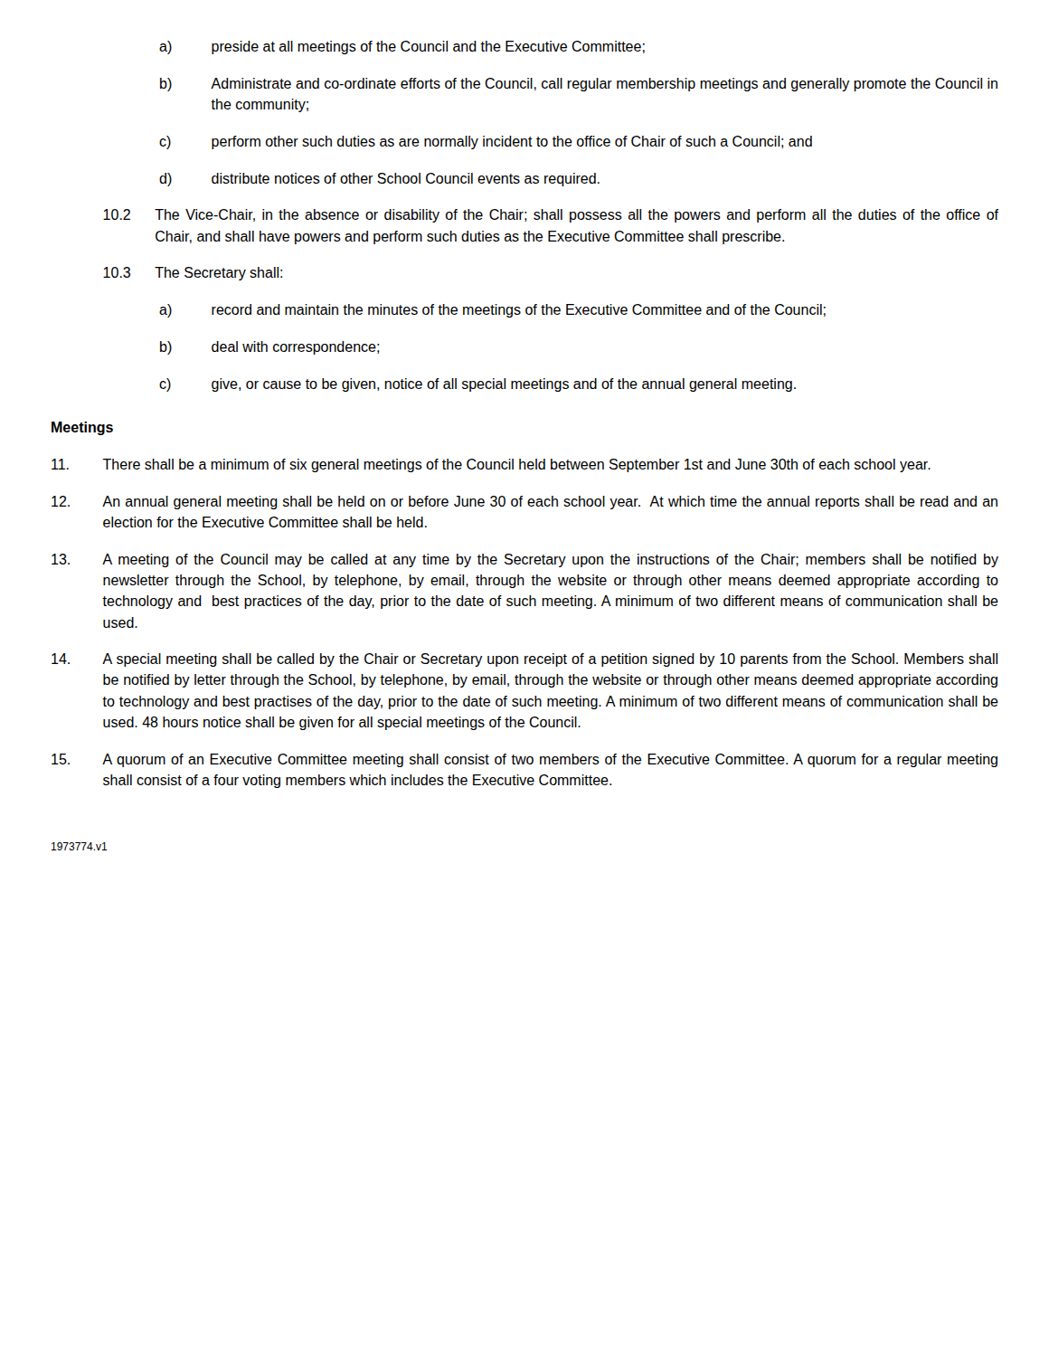a)
preside at all meetings of the Council and the Executive Committee;
b)
Administrate and co-ordinate efforts of the Council, call regular membership meetings and generally promote the Council in the community;
c)
perform other such duties as are normally incident to the office of Chair of such a Council; and
d)
distribute notices of other School Council events as required.
10.2
The Vice-Chair, in the absence or disability of the Chair; shall possess all the powers and perform all the duties of the office of Chair, and shall have powers and perform such duties as the Executive Committee shall prescribe.
10.3
The Secretary shall:
a)
record and maintain the minutes of the meetings of the Executive Committee and of the Council;
b)
deal with correspondence;
c)
give, or cause to be given, notice of all special meetings and of the annual general meeting.
Meetings
11.
There shall be a minimum of six general meetings of the Council held between September 1st and June 30th of each school year.
12.
An annual general meeting shall be held on or before June 30 of each school year. At which time the annual reports shall be read and an election for the Executive Committee shall be held.
13.
A meeting of the Council may be called at any time by the Secretary upon the instructions of the Chair; members shall be notified by newsletter through the School, by telephone, by email, through the website or through other means deemed appropriate according to technology and best practices of the day, prior to the date of such meeting. A minimum of two different means of communication shall be used.
14.
A special meeting shall be called by the Chair or Secretary upon receipt of a petition signed by 10 parents from the School. Members shall be notified by letter through the School, by telephone, by email, through the website or through other means deemed appropriate according to technology and best practises of the day, prior to the date of such meeting. A minimum of two different means of communication shall be used. 48 hours notice shall be given for all special meetings of the Council.
15.
A quorum of an Executive Committee meeting shall consist of two members of the Executive Committee. A quorum for a regular meeting shall consist of a four voting members which includes the Executive Committee.
1973774.v1